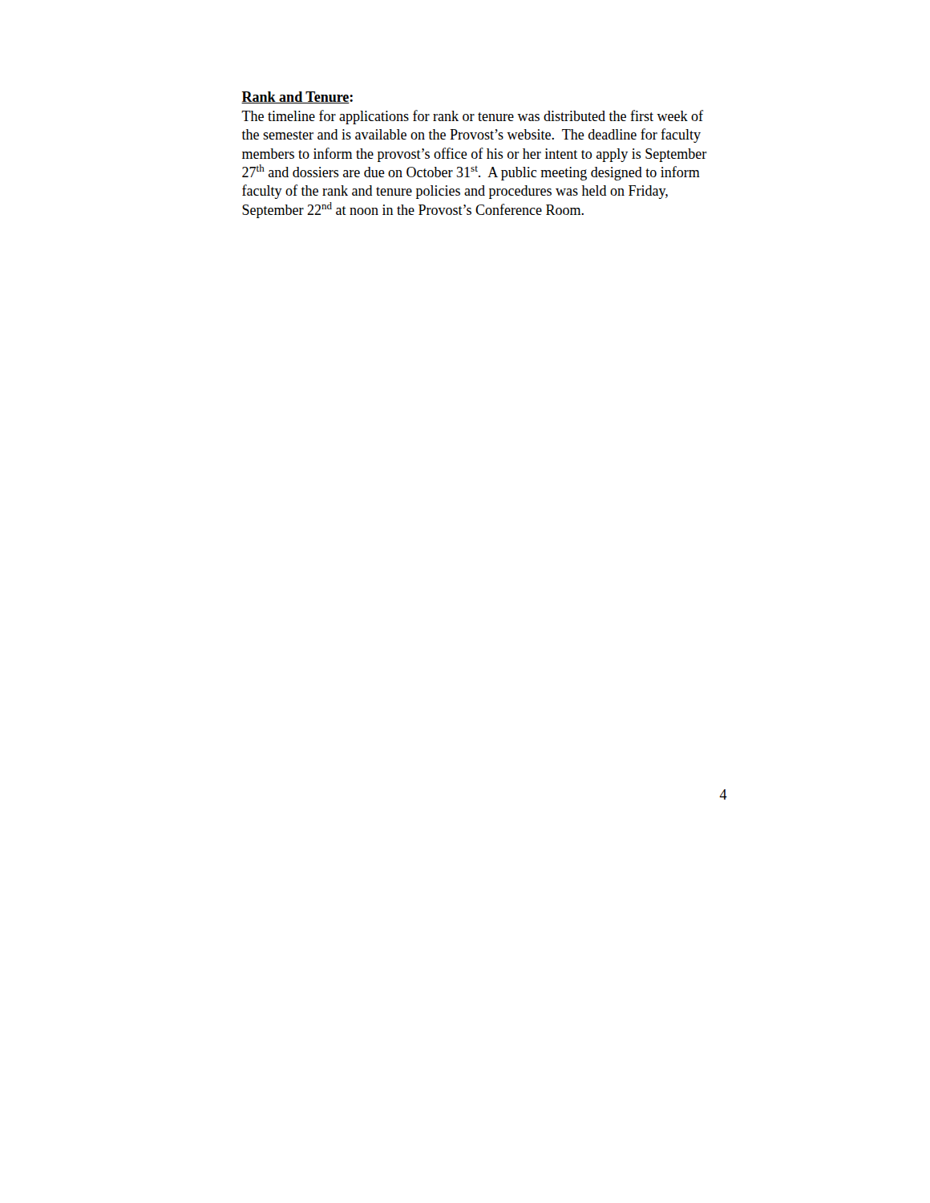Rank and Tenure:
The timeline for applications for rank or tenure was distributed the first week of the semester and is available on the Provost’s website. The deadline for faculty members to inform the provost’s office of his or her intent to apply is September 27th and dossiers are due on October 31st. A public meeting designed to inform faculty of the rank and tenure policies and procedures was held on Friday, September 22nd at noon in the Provost’s Conference Room.
4